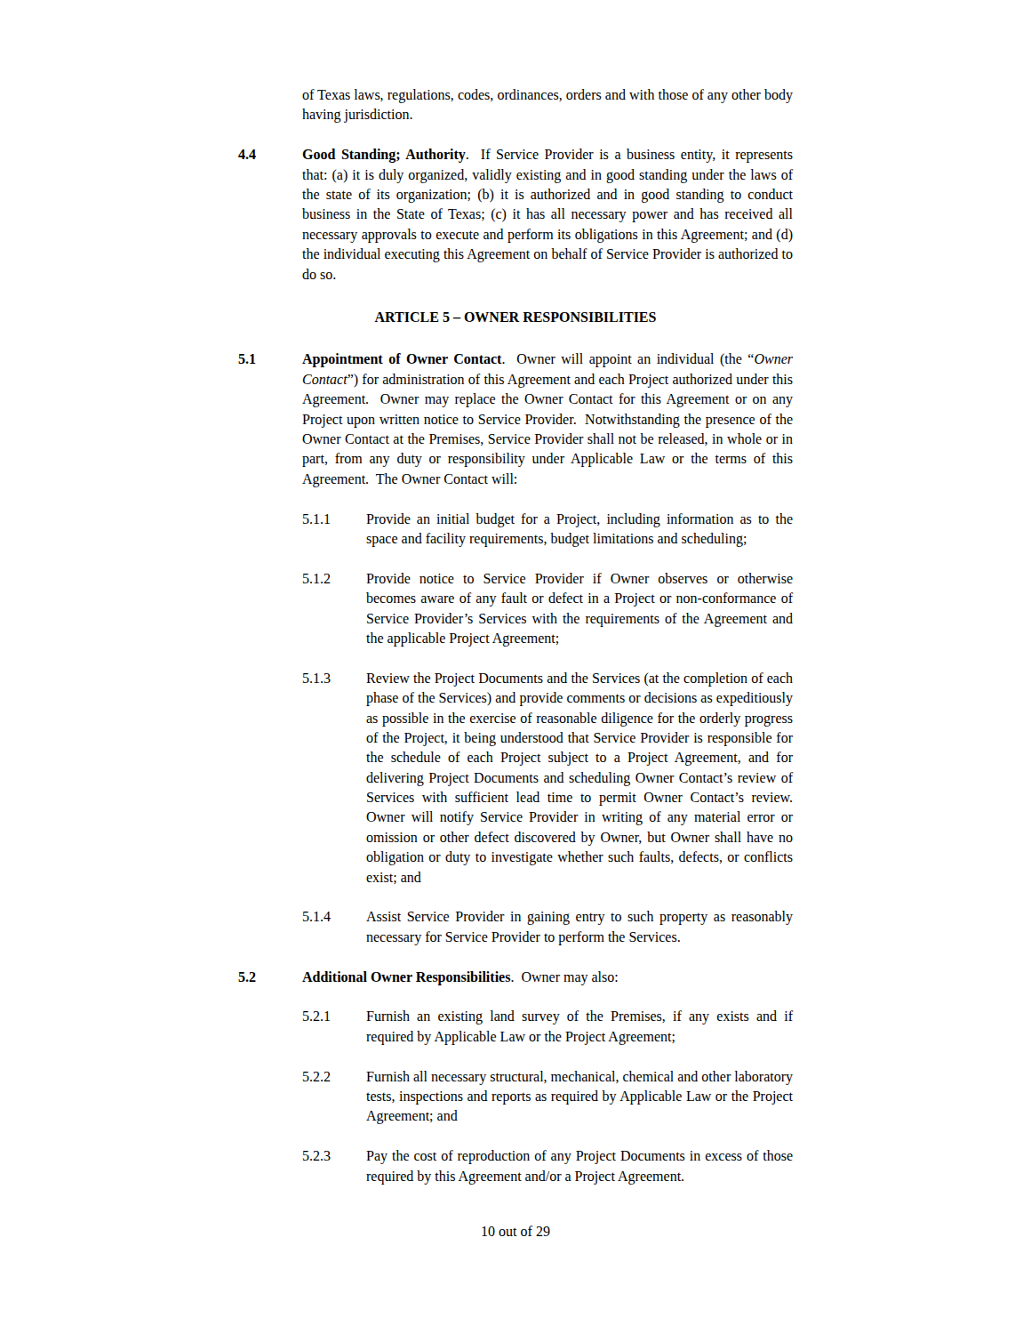of Texas laws, regulations, codes, ordinances, orders and with those of any other body having jurisdiction.
4.4
Good Standing; Authority. If Service Provider is a business entity, it represents that: (a) it is duly organized, validly existing and in good standing under the laws of the state of its organization; (b) it is authorized and in good standing to conduct business in the State of Texas; (c) it has all necessary power and has received all necessary approvals to execute and perform its obligations in this Agreement; and (d) the individual executing this Agreement on behalf of Service Provider is authorized to do so.
ARTICLE 5 – OWNER RESPONSIBILITIES
5.1
Appointment of Owner Contact. Owner will appoint an individual (the “Owner Contact”) for administration of this Agreement and each Project authorized under this Agreement. Owner may replace the Owner Contact for this Agreement or on any Project upon written notice to Service Provider. Notwithstanding the presence of the Owner Contact at the Premises, Service Provider shall not be released, in whole or in part, from any duty or responsibility under Applicable Law or the terms of this Agreement. The Owner Contact will:
5.1.1
Provide an initial budget for a Project, including information as to the space and facility requirements, budget limitations and scheduling;
5.1.2
Provide notice to Service Provider if Owner observes or otherwise becomes aware of any fault or defect in a Project or non-conformance of Service Provider’s Services with the requirements of the Agreement and the applicable Project Agreement;
5.1.3
Review the Project Documents and the Services (at the completion of each phase of the Services) and provide comments or decisions as expeditiously as possible in the exercise of reasonable diligence for the orderly progress of the Project, it being understood that Service Provider is responsible for the schedule of each Project subject to a Project Agreement, and for delivering Project Documents and scheduling Owner Contact’s review of Services with sufficient lead time to permit Owner Contact’s review. Owner will notify Service Provider in writing of any material error or omission or other defect discovered by Owner, but Owner shall have no obligation or duty to investigate whether such faults, defects, or conflicts exist; and
5.1.4
Assist Service Provider in gaining entry to such property as reasonably necessary for Service Provider to perform the Services.
5.2
Additional Owner Responsibilities. Owner may also:
5.2.1
Furnish an existing land survey of the Premises, if any exists and if required by Applicable Law or the Project Agreement;
5.2.2
Furnish all necessary structural, mechanical, chemical and other laboratory tests, inspections and reports as required by Applicable Law or the Project Agreement; and
5.2.3
Pay the cost of reproduction of any Project Documents in excess of those required by this Agreement and/or a Project Agreement.
10 out of 29